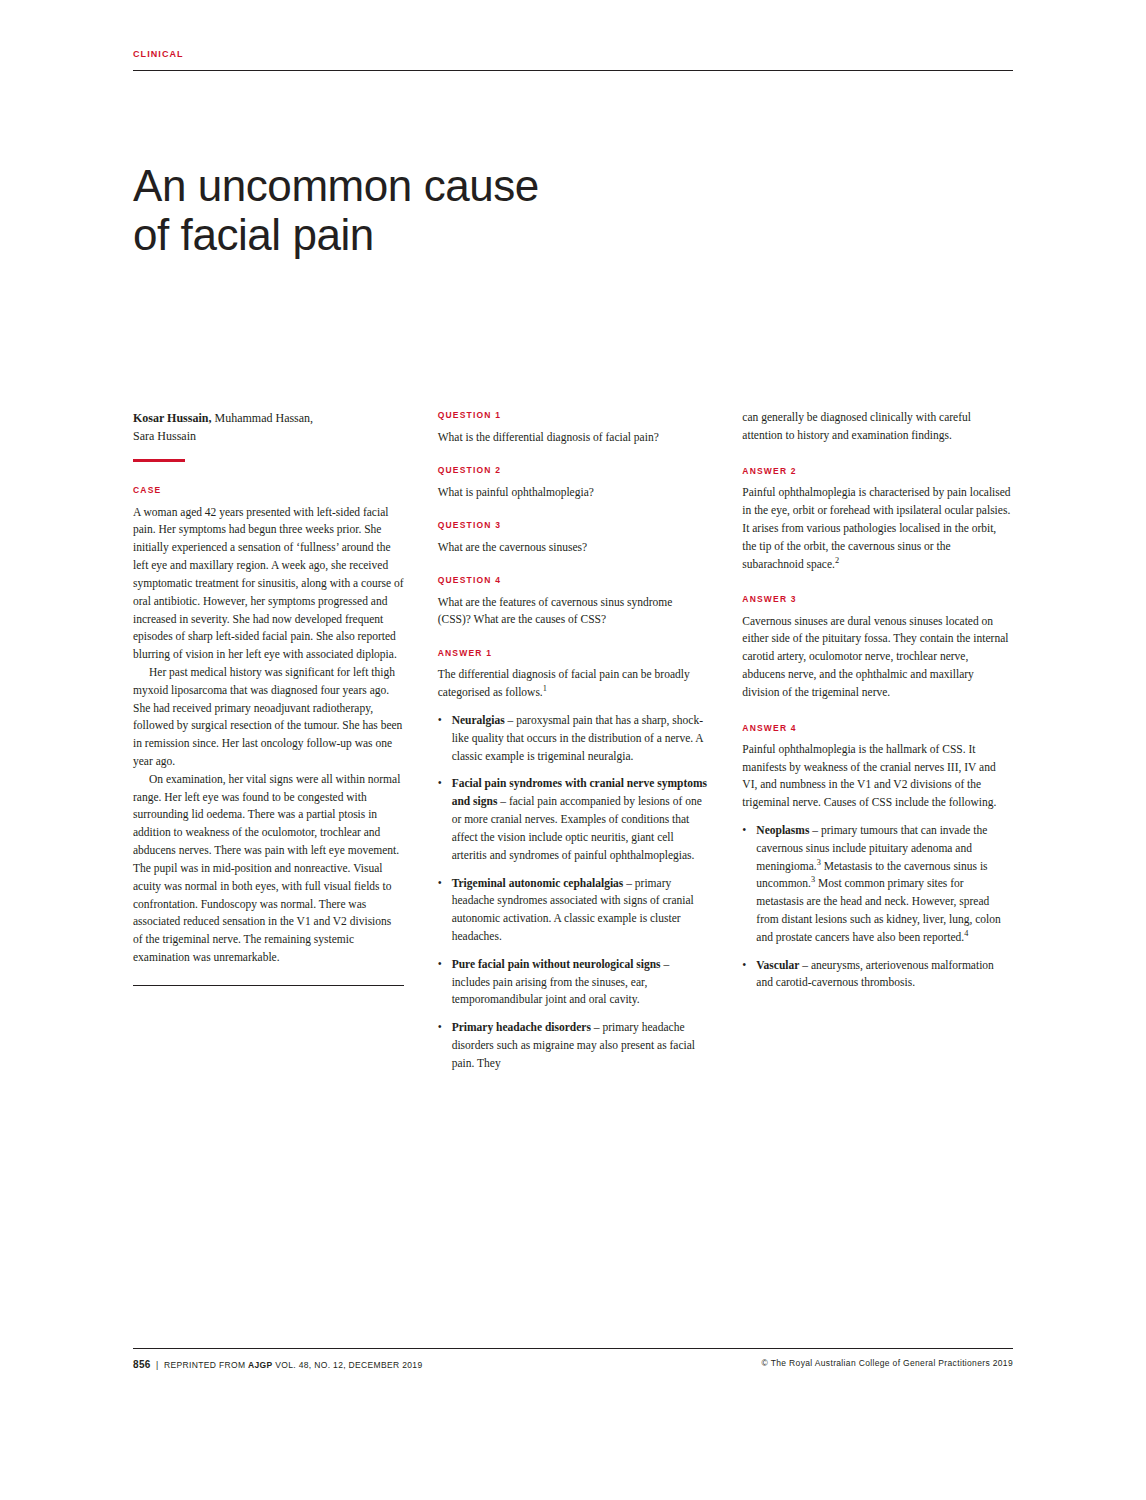Clinical
An uncommon cause
of facial pain
Kosar Hussain, Muhammad Hassan,
Sara Hussain
Case
A woman aged 42 years presented with left-sided facial pain. Her symptoms had begun three weeks prior. She initially experienced a sensation of ‘fullness’ around the left eye and maxillary region. A week ago, she received symptomatic treatment for sinusitis, along with a course of oral antibiotic. However, her symptoms progressed and increased in severity. She had now developed frequent episodes of sharp left-sided facial pain. She also reported blurring of vision in her left eye with associated diplopia.
Her past medical history was significant for left thigh myxoid liposarcoma that was diagnosed four years ago. She had received primary neoadjuvant radiotherapy, followed by surgical resection of the tumour. She has been in remission since. Her last oncology follow-up was one year ago.
On examination, her vital signs were all within normal range. Her left eye was found to be congested with surrounding lid oedema. There was a partial ptosis in addition to weakness of the oculomotor, trochlear and abducens nerves. There was pain with left eye movement. The pupil was in mid-position and nonreactive. Visual acuity was normal in both eyes, with full visual fields to confrontation. Fundoscopy was normal. There was associated reduced sensation in the V1 and V2 divisions of the trigeminal nerve. The remaining systemic examination was unremarkable.
Question 1
What is the differential diagnosis of facial pain?
Question 2
What is painful ophthalmoplegia?
Question 3
What are the cavernous sinuses?
Question 4
What are the features of cavernous sinus syndrome (CSS)? What are the causes of CSS?
Answer 1
The differential diagnosis of facial pain can be broadly categorised as follows.1
Neuralgias – paroxysmal pain that has a sharp, shock-like quality that occurs in the distribution of a nerve. A classic example is trigeminal neuralgia.
Facial pain syndromes with cranial nerve symptoms and signs – facial pain accompanied by lesions of one or more cranial nerves. Examples of conditions that affect the vision include optic neuritis, giant cell arteritis and syndromes of painful ophthalmoplegias.
Trigeminal autonomic cephalalgias – primary headache syndromes associated with signs of cranial autonomic activation. A classic example is cluster headaches.
Pure facial pain without neurological signs – includes pain arising from the sinuses, ear, temporomandibular joint and oral cavity.
Primary headache disorders – primary headache disorders such as migraine may also present as facial pain. They
can generally be diagnosed clinically with careful attention to history and examination findings.
Answer 2
Painful ophthalmoplegia is characterised by pain localised in the eye, orbit or forehead with ipsilateral ocular palsies. It arises from various pathologies localised in the orbit, the tip of the orbit, the cavernous sinus or the subarachnoid space.2
Answer 3
Cavernous sinuses are dural venous sinuses located on either side of the pituitary fossa. They contain the internal carotid artery, oculomotor nerve, trochlear nerve, abducens nerve, and the ophthalmic and maxillary division of the trigeminal nerve.
Answer 4
Painful ophthalmoplegia is the hallmark of CSS. It manifests by weakness of the cranial nerves III, IV and VI, and numbness in the V1 and V2 divisions of the trigeminal nerve. Causes of CSS include the following.
Neoplasms – primary tumours that can invade the cavernous sinus include pituitary adenoma and meningioma.3 Metastasis to the cavernous sinus is uncommon.3 Most common primary sites for metastasis are the head and neck. However, spread from distant lesions such as kidney, liver, lung, colon and prostate cancers have also been reported.4
Vascular – aneurysms, arteriovenous malformation and carotid-cavernous thrombosis.
856 | Reprinted from AJGP Vol. 48, No. 12, December 2019
© The Royal Australian College of General Practitioners 2019